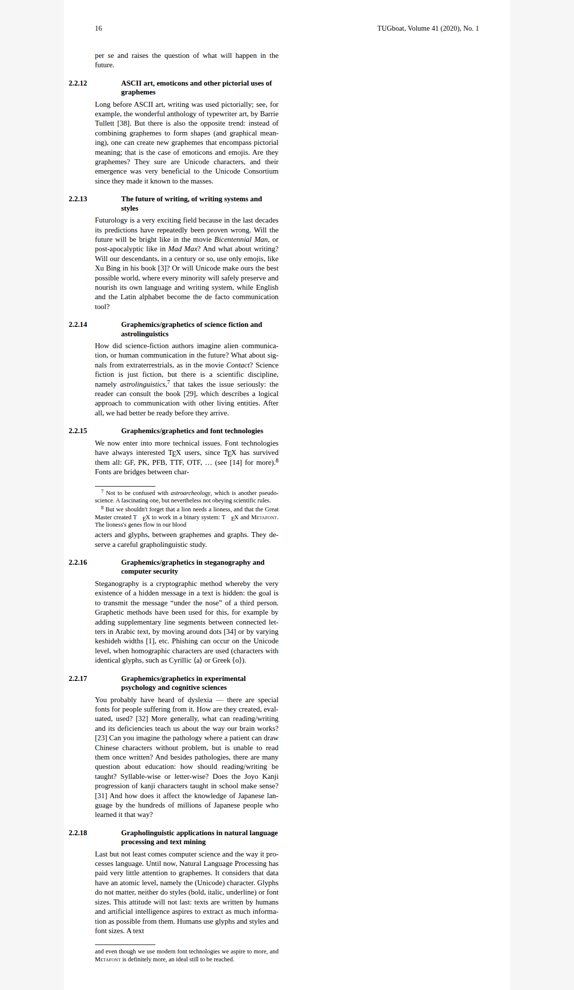16 TUGboat, Volume 41 (2020), No. 1
per se and raises the question of what will happen in the future.
2.2.12 ASCII art, emoticons and other pictorial uses of graphemes
Long before ASCII art, writing was used pictorially; see, for example, the wonderful anthology of typewriter art, by Barrie Tullett [38]. But there is also the opposite trend: instead of combining graphemes to form shapes (and graphical meaning), one can create new graphemes that encompass pictorial meaning; that is the case of emoticons and emojis. Are they graphemes? They sure are Unicode characters, and their emergence was very beneficial to the Unicode Consortium since they made it known to the masses.
2.2.13 The future of writing, of writing systems and styles
Futurology is a very exciting field because in the last decades its predictions have repeatedly been proven wrong. Will the future will be bright like in the movie Bicentennial Man, or post-apocalyptic like in Mad Max? And what about writing? Will our descendants, in a century or so, use only emojis, like Xu Bing in his book [3]? Or will Unicode make ours the best possible world, where every minority will safely preserve and nourish its own language and writing system, while English and the Latin alphabet become the de facto communication tool?
2.2.14 Graphemics/graphetics of science fiction and astrolinguistics
How did science-fiction authors imagine alien communication, or human communication in the future? What about signals from extraterrestrials, as in the movie Contact? Science fiction is just fiction, but there is a scientific discipline, namely astrolinguistics,7 that takes the issue seriously: the reader can consult the book [29], which describes a logical approach to communication with other living entities. After all, we had better be ready before they arrive.
2.2.15 Graphemics/graphetics and font technologies
We now enter into more technical issues. Font technologies have always interested TEX users, since TEX has survived them all: GF, PK, PFB, TTF, OTF, … (see [14] for more).8 Fonts are bridges between char-
7 Not to be confused with astroarcheology, which is another pseudo-science. A fascinating one, but nevertheless not obeying scientific rules.
8 But we shouldn't forget that a lion needs a lioness, and that the Great Master created TEX to work in a binary system: TEX and Metafont. The lioness's genes flow in our blood
acters and glyphs, between graphemes and graphs. They deserve a careful grapholinguistic study.
2.2.16 Graphemics/graphetics in steganography and computer security
Steganography is a cryptographic method whereby the very existence of a hidden message in a text is hidden: the goal is to transmit the message “under the nose” of a third person. Graphetic methods have been used for this, for example by adding supplementary line segments between connected letters in Arabic text, by moving around dots [34] or by varying keshideh widths [1], etc. Phishing can occur on the Unicode level, when homographic characters are used (characters with identical glyphs, such as Cyrillic ⟨a⟩ or Greek ⟨o⟩).
2.2.17 Graphemics/graphetics in experimental psychology and cognitive sciences
You probably have heard of dyslexia — there are special fonts for people suffering from it. How are they created, evaluated, used? [32] More generally, what can reading/writing and its deficiencies teach us about the way our brain works? [23] Can you imagine the pathology where a patient can draw Chinese characters without problem, but is unable to read them once written? And besides pathologies, there are many question about education: how should reading/writing be taught? Syllable-wise or letter-wise? Does the Joyo Kanji progression of kanji characters taught in school make sense? [31] And how does it affect the knowledge of Japanese language by the hundreds of millions of Japanese people who learned it that way?
2.2.18 Grapholinguistic applications in natural language processing and text mining
Last but not least comes computer science and the way it processes language. Until now, Natural Language Processing has paid very little attention to graphemes. It considers that data have an atomic level, namely the (Unicode) character. Glyphs do not matter, neither do styles (bold, italic, underline) or font sizes. This attitude will not last: texts are written by humans and artificial intelligence aspires to extract as much information as possible from them. Humans use glyphs and styles and font sizes. A text
and even though we use modern font technologies we aspire to more, and Metafont is definitely more, an ideal still to be reached.